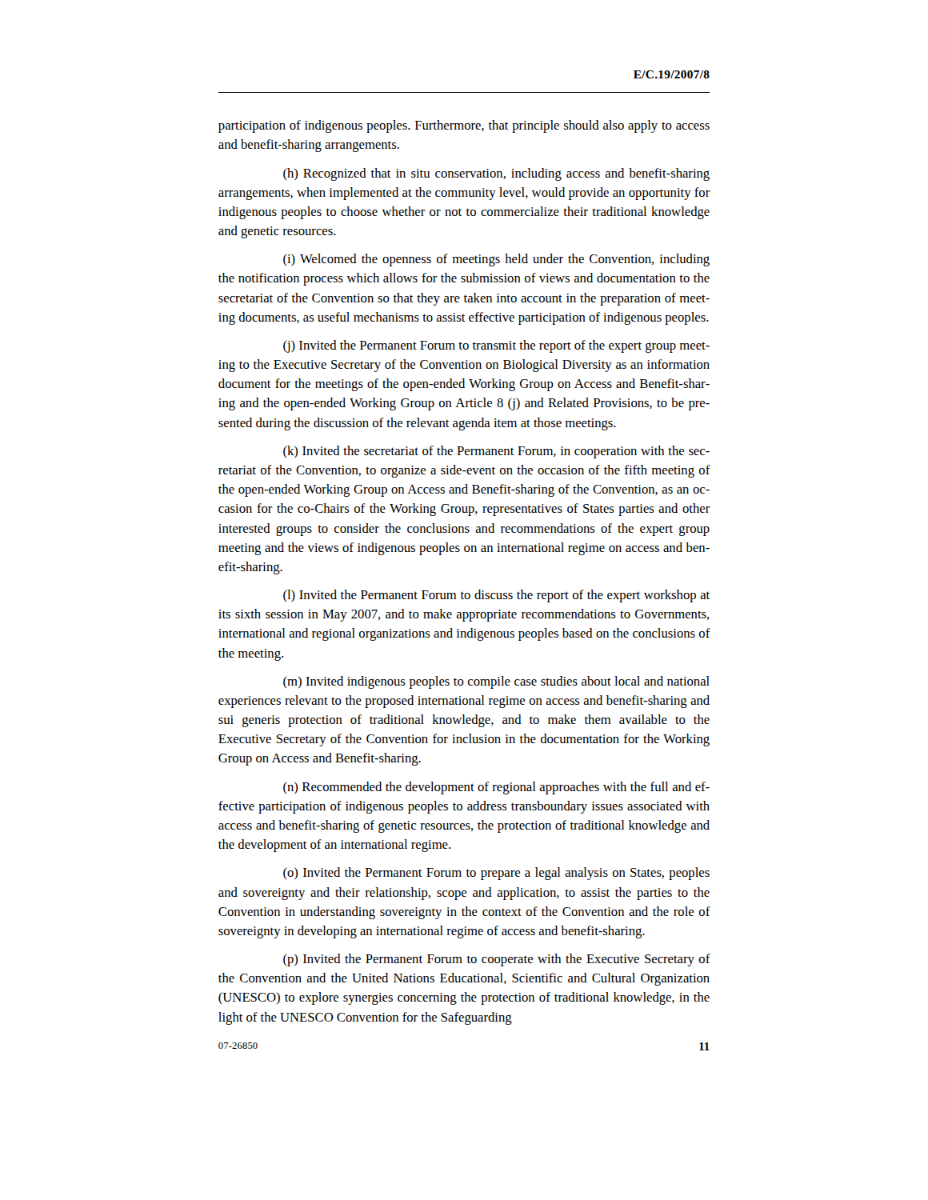E/C.19/2007/8
participation of indigenous peoples. Furthermore, that principle should also apply to access and benefit-sharing arrangements.
(h) Recognized that in situ conservation, including access and benefit-sharing arrangements, when implemented at the community level, would provide an opportunity for indigenous peoples to choose whether or not to commercialize their traditional knowledge and genetic resources.
(i) Welcomed the openness of meetings held under the Convention, including the notification process which allows for the submission of views and documentation to the secretariat of the Convention so that they are taken into account in the preparation of meeting documents, as useful mechanisms to assist effective participation of indigenous peoples.
(j) Invited the Permanent Forum to transmit the report of the expert group meeting to the Executive Secretary of the Convention on Biological Diversity as an information document for the meetings of the open-ended Working Group on Access and Benefit-sharing and the open-ended Working Group on Article 8 (j) and Related Provisions, to be presented during the discussion of the relevant agenda item at those meetings.
(k) Invited the secretariat of the Permanent Forum, in cooperation with the secretariat of the Convention, to organize a side-event on the occasion of the fifth meeting of the open-ended Working Group on Access and Benefit-sharing of the Convention, as an occasion for the co-Chairs of the Working Group, representatives of States parties and other interested groups to consider the conclusions and recommendations of the expert group meeting and the views of indigenous peoples on an international regime on access and benefit-sharing.
(l) Invited the Permanent Forum to discuss the report of the expert workshop at its sixth session in May 2007, and to make appropriate recommendations to Governments, international and regional organizations and indigenous peoples based on the conclusions of the meeting.
(m) Invited indigenous peoples to compile case studies about local and national experiences relevant to the proposed international regime on access and benefit-sharing and sui generis protection of traditional knowledge, and to make them available to the Executive Secretary of the Convention for inclusion in the documentation for the Working Group on Access and Benefit-sharing.
(n) Recommended the development of regional approaches with the full and effective participation of indigenous peoples to address transboundary issues associated with access and benefit-sharing of genetic resources, the protection of traditional knowledge and the development of an international regime.
(o) Invited the Permanent Forum to prepare a legal analysis on States, peoples and sovereignty and their relationship, scope and application, to assist the parties to the Convention in understanding sovereignty in the context of the Convention and the role of sovereignty in developing an international regime of access and benefit-sharing.
(p) Invited the Permanent Forum to cooperate with the Executive Secretary of the Convention and the United Nations Educational, Scientific and Cultural Organization (UNESCO) to explore synergies concerning the protection of traditional knowledge, in the light of the UNESCO Convention for the Safeguarding
07-26850 11